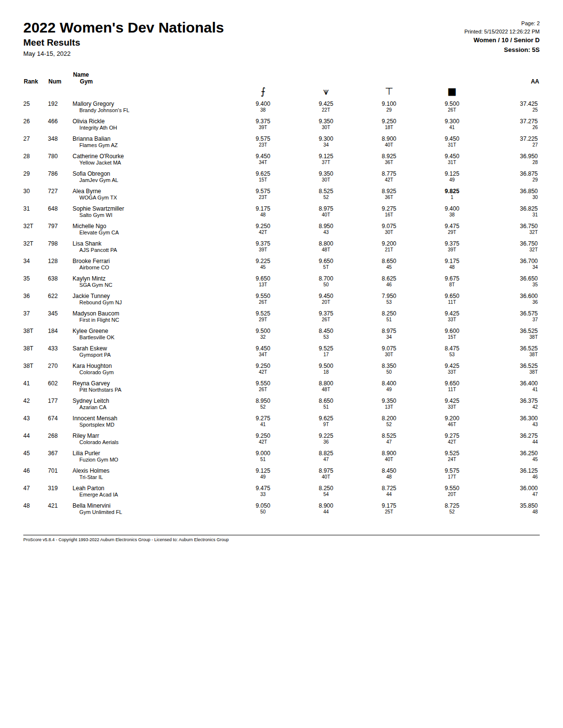2022 Women's Dev Nationals
Meet Results
May 14-15, 2022
Page: 2
Printed: 5/15/2022 12:26:22 PM
Women / 10 / Senior D
Session: 5S
| Rank | Num | Name Gym | | | | | AA |
| --- | --- | --- | --- | --- | --- | --- | --- |
| | | | ⨍ | ⩛ | ⊤ | ■ | |
| 25 | 192 | Mallory Gregory Brandy Johnson's FL | 9.400 38 | 9.425 22T | 9.100 29 | 9.500 26T | 37.425 25 |
| 26 | 466 | Olivia Rickle Integrity Ath OH | 9.375 39T | 9.350 30T | 9.250 18T | 9.300 41 | 37.275 26 |
| 27 | 348 | Brianna Balian Flames Gym AZ | 9.575 23T | 9.300 34 | 8.900 40T | 9.450 31T | 37.225 27 |
| 28 | 780 | Catherine O'Rourke Yellow Jacket MA | 9.450 34T | 9.125 37T | 8.925 36T | 9.450 31T | 36.950 28 |
| 29 | 786 | Sofia Obregon JamJev Gym AL | 9.625 15T | 9.350 30T | 8.775 42T | 9.125 49 | 36.875 29 |
| 30 | 727 | Alea Byrne WOGA Gym TX | 9.575 23T | 8.525 52 | 8.925 36T | 9.825 1 | 36.850 30 |
| 31 | 648 | Sophie Swartzmiller Salto Gym WI | 9.175 48 | 8.975 40T | 9.275 16T | 9.400 38 | 36.825 31 |
| 32T | 797 | Michelle Ngo Elevate Gym CA | 9.250 42T | 8.950 43 | 9.075 30T | 9.475 29T | 36.750 32T |
| 32T | 798 | Lisa Shank AJS Pancott PA | 9.375 39T | 8.800 48T | 9.200 21T | 9.375 39T | 36.750 32T |
| 34 | 128 | Brooke Ferrari Airborne CO | 9.225 45 | 9.650 5T | 8.650 45 | 9.175 48 | 36.700 34 |
| 35 | 638 | Kaylyn Mintz SGA Gym NC | 9.650 13T | 8.700 50 | 8.625 46 | 9.675 8T | 36.650 35 |
| 36 | 622 | Jackie Tunney Rebound Gym NJ | 9.550 26T | 9.450 20T | 7.950 53 | 9.650 11T | 36.600 36 |
| 37 | 345 | Madyson Baucom First in Flight NC | 9.525 29T | 9.375 26T | 8.250 51 | 9.425 33T | 36.575 37 |
| 38T | 184 | Kylee Greene Bartlesville OK | 9.500 32 | 8.450 53 | 8.975 34 | 9.600 15T | 36.525 38T |
| 38T | 433 | Sarah Eskew Gymsport PA | 9.450 34T | 9.525 17 | 9.075 30T | 8.475 53 | 36.525 38T |
| 38T | 270 | Kara Houghton Colorado Gym | 9.250 42T | 9.500 18 | 8.350 50 | 9.425 33T | 36.525 38T |
| 41 | 602 | Reyna Garvey Pitt Northstars PA | 9.550 26T | 8.800 48T | 8.400 49 | 9.650 11T | 36.400 41 |
| 42 | 177 | Sydney Leitch Azarian CA | 8.950 52 | 8.650 51 | 9.350 13T | 9.425 33T | 36.375 42 |
| 43 | 674 | Innocent Mensah Sportsplex MD | 9.275 41 | 9.625 9T | 8.200 52 | 9.200 46T | 36.300 43 |
| 44 | 268 | Riley Marr Colorado Aerials | 9.250 42T | 9.225 36 | 8.525 47 | 9.275 42T | 36.275 44 |
| 45 | 367 | Lilia Purler Fuzion Gym MO | 9.000 51 | 8.825 47 | 8.900 40T | 9.525 24T | 36.250 45 |
| 46 | 701 | Alexis Holmes Tri-Star IL | 9.125 49 | 8.975 40T | 8.450 48 | 9.575 17T | 36.125 46 |
| 47 | 319 | Leah Parton Emerge Acad IA | 9.475 33 | 8.250 54 | 8.725 44 | 9.550 20T | 36.000 47 |
| 48 | 421 | Bella Minervini Gym Unlimited FL | 9.050 50 | 8.900 44 | 9.175 25T | 8.725 52 | 35.850 48 |
ProScore v5.8.4 - Copyright 1993-2022 Auburn Electronics Group - Licensed to: Auburn Electronics Group